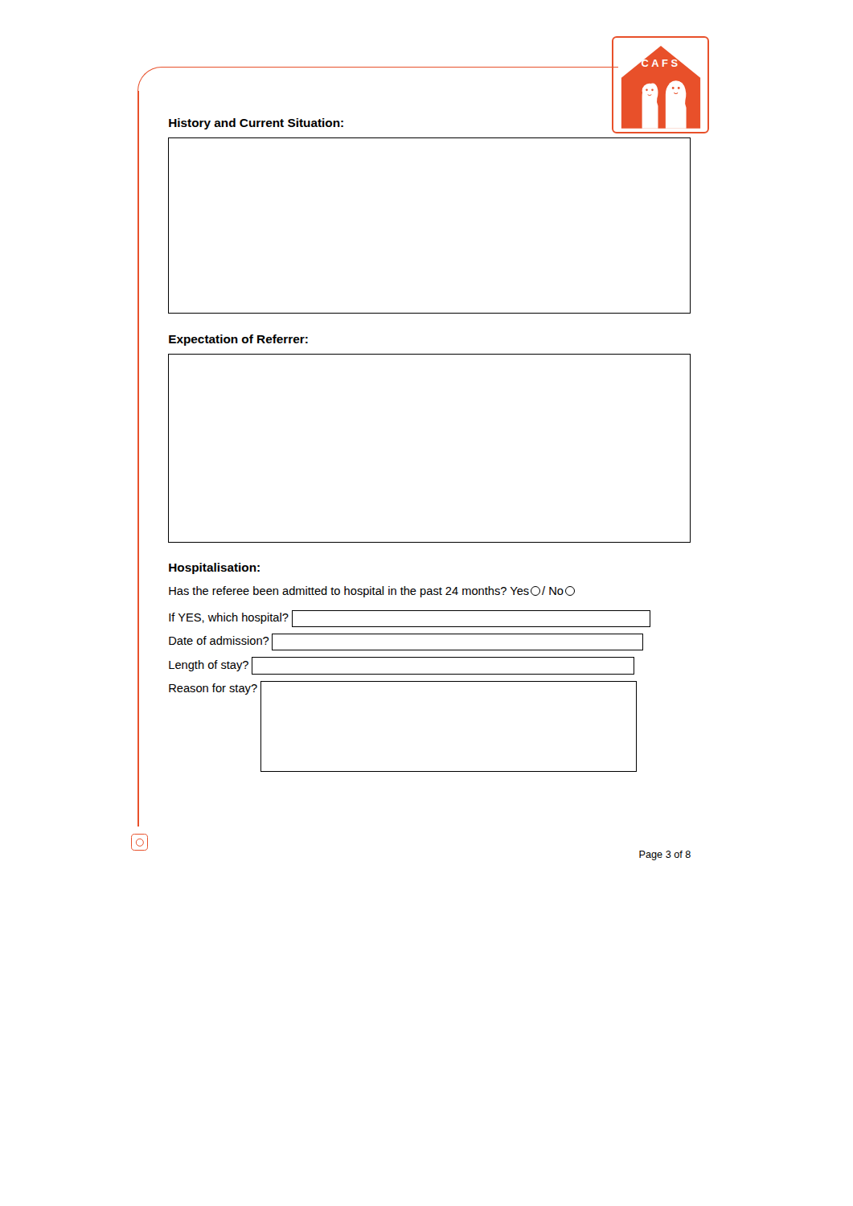CAFS
History and Current Situation:
Expectation of Referrer:
Hospitalisation:
Has the referee been admitted to hospital in the past 24 months? Yes / No
If YES, which hospital?
Date of admission?
Length of stay?
Reason for stay?
Page 3 of 8